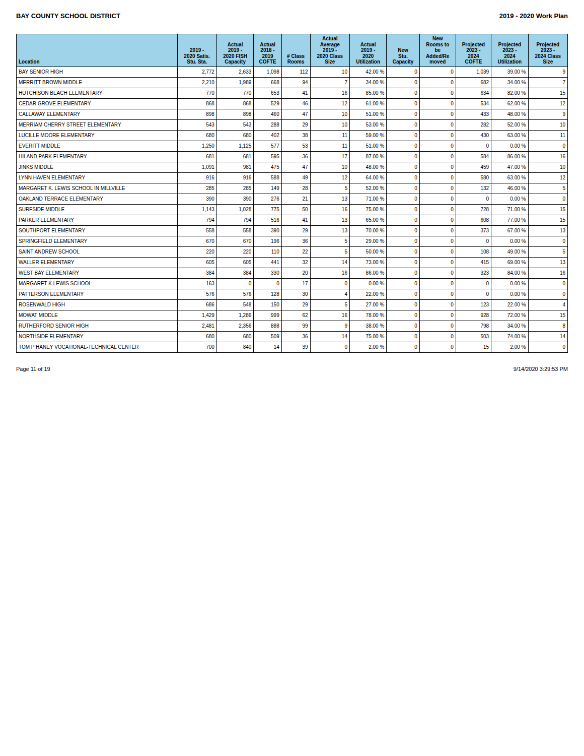BAY COUNTY SCHOOL DISTRICT 2019 - 2020 Work Plan
| Location | 2019 - 2020 Satis. Stu. Sta. | Actual 2019 - 2020 FISH Capacity | Actual 2018 - 2019 COFTE | # Class Rooms | Actual Average 2019 - 2020 Class Size | Actual 2019 - 2020 Utilization | New Stu. Capacity | New Rooms to be Added/Re moved | Projected 2023 - 2024 COFTE | Projected 2023 - 2024 Utilization | Projected 2023 - 2024 Class Size |
| --- | --- | --- | --- | --- | --- | --- | --- | --- | --- | --- | --- |
| BAY SENIOR HIGH | 2,772 | 2,633 | 1,098 | 112 | 10 | 42.00 % | 0 | 0 | 1,039 | 39.00 % | 9 |
| MERRITT BROWN MIDDLE | 2,210 | 1,989 | 668 | 94 | 7 | 34.00 % | 0 | 0 | 682 | 34.00 % | 7 |
| HUTCHISON BEACH ELEMENTARY | 770 | 770 | 653 | 41 | 16 | 85.00 % | 0 | 0 | 634 | 82.00 % | 15 |
| CEDAR GROVE ELEMENTARY | 868 | 868 | 529 | 46 | 12 | 61.00 % | 0 | 0 | 534 | 62.00 % | 12 |
| CALLAWAY ELEMENTARY | 898 | 898 | 460 | 47 | 10 | 51.00 % | 0 | 0 | 433 | 48.00 % | 9 |
| MERRIAM CHERRY STREET ELEMENTARY | 543 | 543 | 288 | 29 | 10 | 53.00 % | 0 | 0 | 282 | 52.00 % | 10 |
| LUCILLE MOORE ELEMENTARY | 680 | 680 | 402 | 38 | 11 | 59.00 % | 0 | 0 | 430 | 63.00 % | 11 |
| EVERITT MIDDLE | 1,250 | 1,125 | 577 | 53 | 11 | 51.00 % | 0 | 0 | 0 | 0.00 % | 0 |
| HILAND PARK ELEMENTARY | 681 | 681 | 595 | 36 | 17 | 87.00 % | 0 | 0 | 584 | 86.00 % | 16 |
| JINKS MIDDLE | 1,091 | 981 | 475 | 47 | 10 | 48.00 % | 0 | 0 | 459 | 47.00 % | 10 |
| LYNN HAVEN ELEMENTARY | 916 | 916 | 588 | 49 | 12 | 64.00 % | 0 | 0 | 580 | 63.00 % | 12 |
| MARGARET K. LEWIS SCHOOL IN MILLVILLE | 285 | 285 | 149 | 28 | 5 | 52.00 % | 0 | 0 | 132 | 46.00 % | 5 |
| OAKLAND TERRACE ELEMENTARY | 390 | 390 | 276 | 21 | 13 | 71.00 % | 0 | 0 | 0 | 0.00 % | 0 |
| SURFSIDE MIDDLE | 1,143 | 1,028 | 775 | 50 | 16 | 75.00 % | 0 | 0 | 728 | 71.00 % | 15 |
| PARKER ELEMENTARY | 794 | 794 | 516 | 41 | 13 | 65.00 % | 0 | 0 | 608 | 77.00 % | 15 |
| SOUTHPORT ELEMENTARY | 558 | 558 | 390 | 29 | 13 | 70.00 % | 0 | 0 | 373 | 67.00 % | 13 |
| SPRINGFIELD ELEMENTARY | 670 | 670 | 196 | 36 | 5 | 29.00 % | 0 | 0 | 0 | 0.00 % | 0 |
| SAINT ANDREW SCHOOL | 220 | 220 | 110 | 22 | 5 | 50.00 % | 0 | 0 | 108 | 49.00 % | 5 |
| WALLER ELEMENTARY | 605 | 605 | 441 | 32 | 14 | 73.00 % | 0 | 0 | 415 | 69.00 % | 13 |
| WEST BAY ELEMENTARY | 384 | 384 | 330 | 20 | 16 | 86.00 % | 0 | 0 | 323 | 84.00 % | 16 |
| MARGARET K LEWIS SCHOOL | 163 | 0 | 0 | 17 | 0 | 0.00 % | 0 | 0 | 0 | 0.00 % | 0 |
| PATTERSON ELEMENTARY | 576 | 576 | 128 | 30 | 4 | 22.00 % | 0 | 0 | 0 | 0.00 % | 0 |
| ROSENWALD HIGH | 686 | 548 | 150 | 29 | 5 | 27.00 % | 0 | 0 | 123 | 22.00 % | 4 |
| MOWAT MIDDLE | 1,429 | 1,286 | 999 | 62 | 16 | 78.00 % | 0 | 0 | 928 | 72.00 % | 15 |
| RUTHERFORD SENIOR HIGH | 2,481 | 2,356 | 888 | 99 | 9 | 38.00 % | 0 | 0 | 798 | 34.00 % | 8 |
| NORTHSIDE ELEMENTARY | 680 | 680 | 509 | 36 | 14 | 75.00 % | 0 | 0 | 503 | 74.00 % | 14 |
| TOM P HANEY VOCATIONAL-TECHNICAL CENTER | 700 | 840 | 14 | 39 | 0 | 2.00 % | 0 | 0 | 15 | 2.00 % | 0 |
Page 11 of 19 9/14/2020 3:29:53 PM